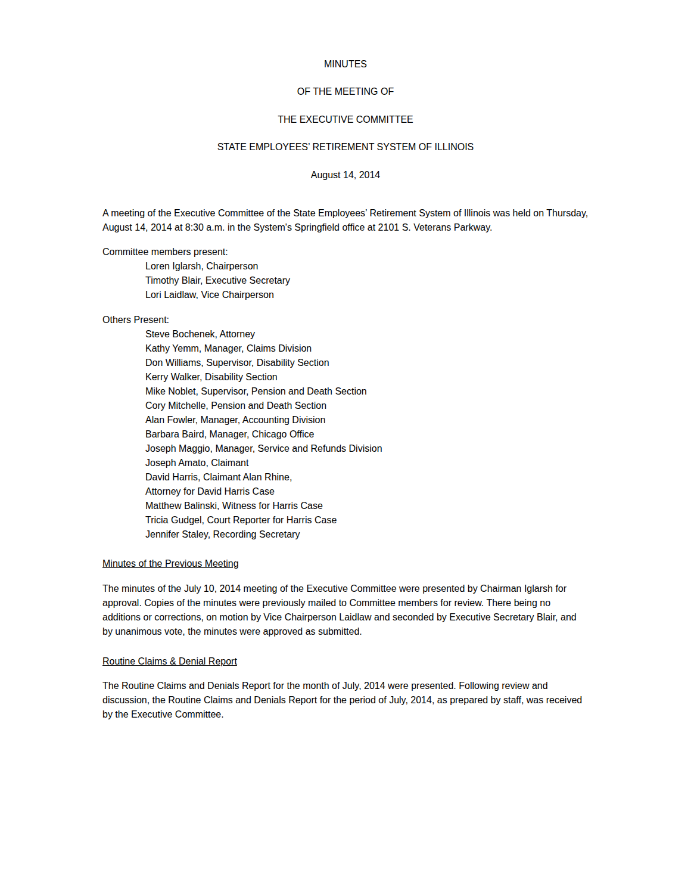MINUTES
OF THE MEETING OF
THE EXECUTIVE COMMITTEE
STATE EMPLOYEES’ RETIREMENT SYSTEM OF ILLINOIS
August 14, 2014
A meeting of the Executive Committee of the State Employees’ Retirement System of Illinois was held on Thursday, August 14, 2014 at 8:30 a.m. in the System's Springfield office at 2101 S. Veterans Parkway.
Committee members present:
Loren Iglarsh, Chairperson
Timothy Blair, Executive Secretary
Lori Laidlaw, Vice Chairperson
Others Present:
Steve Bochenek, Attorney
Kathy Yemm, Manager, Claims Division
Don Williams, Supervisor, Disability Section
Kerry Walker, Disability Section
Mike Noblet, Supervisor, Pension and Death Section
Cory Mitchelle, Pension and Death Section
Alan Fowler, Manager, Accounting Division
Barbara Baird, Manager, Chicago Office
Joseph Maggio, Manager, Service and Refunds Division
Joseph Amato, Claimant
David Harris, Claimant Alan Rhine,
Attorney for David Harris Case
Matthew Balinski, Witness for Harris Case
Tricia Gudgel, Court Reporter for Harris Case
Jennifer Staley, Recording Secretary
Minutes of the Previous Meeting
The minutes of the July 10, 2014 meeting of the Executive Committee were presented by Chairman Iglarsh for approval. Copies of the minutes were previously mailed to Committee members for review. There being no additions or corrections, on motion by Vice Chairperson Laidlaw and seconded by Executive Secretary Blair, and by unanimous vote, the minutes were approved as submitted.
Routine Claims & Denial Report
The Routine Claims and Denials Report for the month of July, 2014 were presented. Following review and discussion, the Routine Claims and Denials Report for the period of July, 2014, as prepared by staff, was received by the Executive Committee.